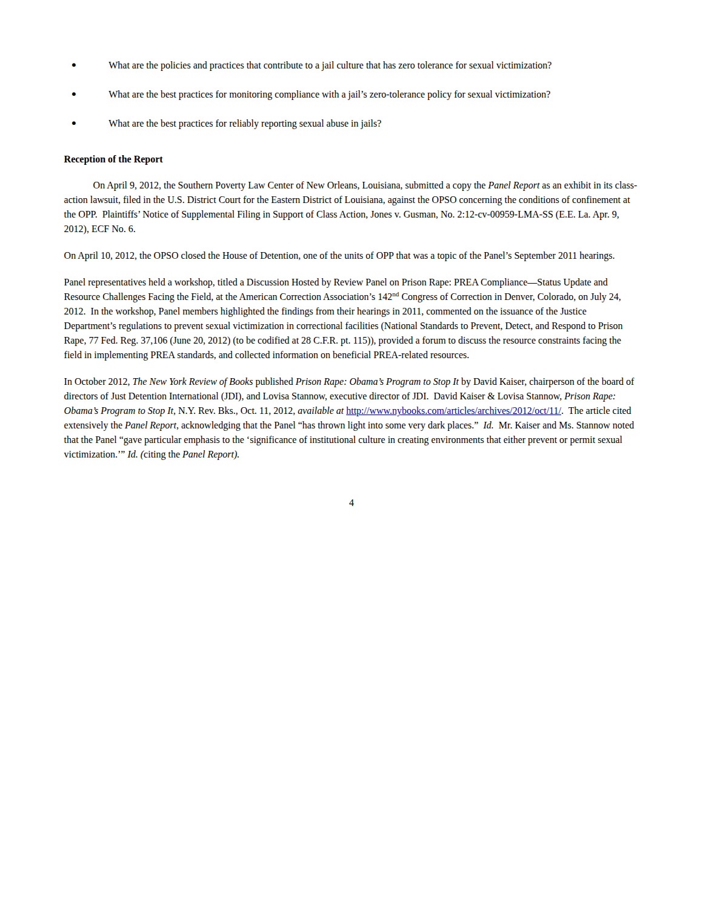What are the policies and practices that contribute to a jail culture that has zero tolerance for sexual victimization?
What are the best practices for monitoring compliance with a jail’s zero-tolerance policy for sexual victimization?
What are the best practices for reliably reporting sexual abuse in jails?
Reception of the Report
On April 9, 2012, the Southern Poverty Law Center of New Orleans, Louisiana, submitted a copy the Panel Report as an exhibit in its class-action lawsuit, filed in the U.S. District Court for the Eastern District of Louisiana, against the OPSO concerning the conditions of confinement at the OPP. Plaintiffs’ Notice of Supplemental Filing in Support of Class Action, Jones v. Gusman, No. 2:12-cv-00959-LMA-SS (E.E. La. Apr. 9, 2012), ECF No. 6.
On April 10, 2012, the OPSO closed the House of Detention, one of the units of OPP that was a topic of the Panel’s September 2011 hearings.
Panel representatives held a workshop, titled a Discussion Hosted by Review Panel on Prison Rape: PREA Compliance—Status Update and Resource Challenges Facing the Field, at the American Correction Association’s 142nd Congress of Correction in Denver, Colorado, on July 24, 2012. In the workshop, Panel members highlighted the findings from their hearings in 2011, commented on the issuance of the Justice Department’s regulations to prevent sexual victimization in correctional facilities (National Standards to Prevent, Detect, and Respond to Prison Rape, 77 Fed. Reg. 37,106 (June 20, 2012) (to be codified at 28 C.F.R. pt. 115)), provided a forum to discuss the resource constraints facing the field in implementing PREA standards, and collected information on beneficial PREA-related resources.
In October 2012, The New York Review of Books published Prison Rape: Obama’s Program to Stop It by David Kaiser, chairperson of the board of directors of Just Detention International (JDI), and Lovisa Stannow, executive director of JDI. David Kaiser & Lovisa Stannow, Prison Rape: Obama’s Program to Stop It, N.Y. Rev. Bks., Oct. 11, 2012, available at http://www.nybooks.com/articles/archives/2012/oct/11/. The article cited extensively the Panel Report, acknowledging that the Panel “has thrown light into some very dark places.” Id. Mr. Kaiser and Ms. Stannow noted that the Panel “gave particular emphasis to the ‘significance of institutional culture in creating environments that either prevent or permit sexual victimization.’” Id. (citing the Panel Report).
4